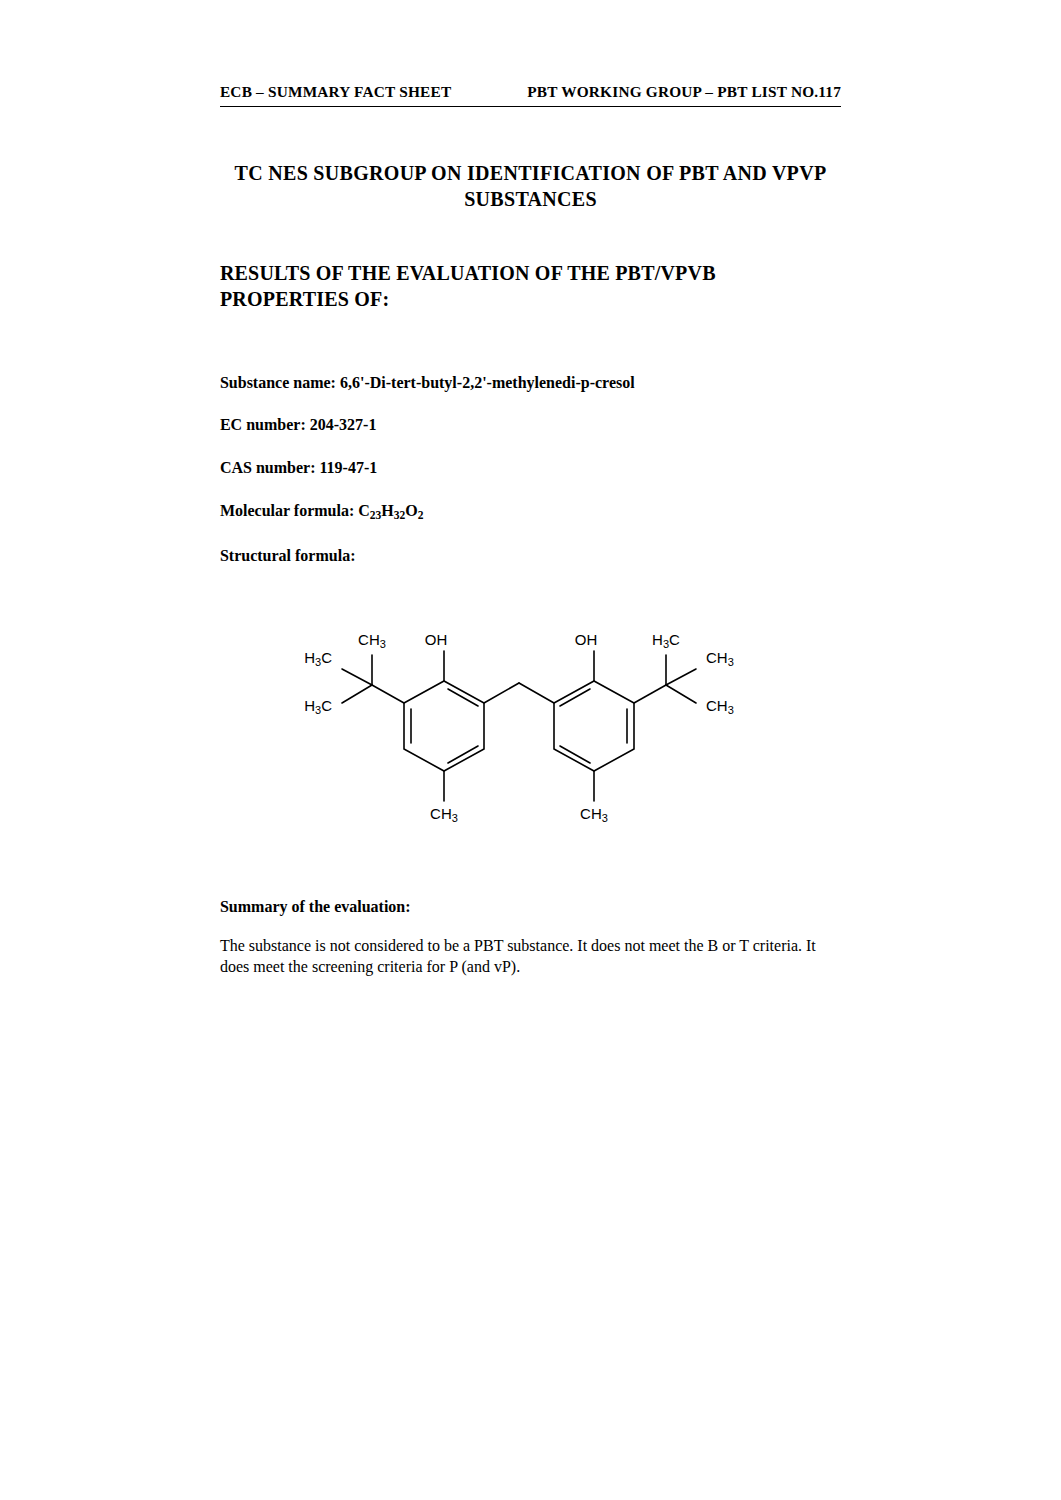ECB – SUMMARY FACT SHEET PBT WORKING GROUP – PBT LIST NO.117
TC NES SUBGROUP ON IDENTIFICATION OF PBT AND VPVP
SUBSTANCES
RESULTS OF THE EVALUATION OF THE PBT/VPVB
PROPERTIES OF:
Substance name: 6,6'-Di-tert-butyl-2,2'-methylenedi-p-cresol
EC number: 204-327-1
CAS number: 119-47-1
Molecular formula: C23H32O2
Structural formula:
OH OH CH3 H3C H3C H3C CH3 CH3 CH3 CH3
Summary of the evaluation:
The substance is not considered to be a PBT substance. It does not meet the B or T criteria. It does meet the screening criteria for P (and vP).